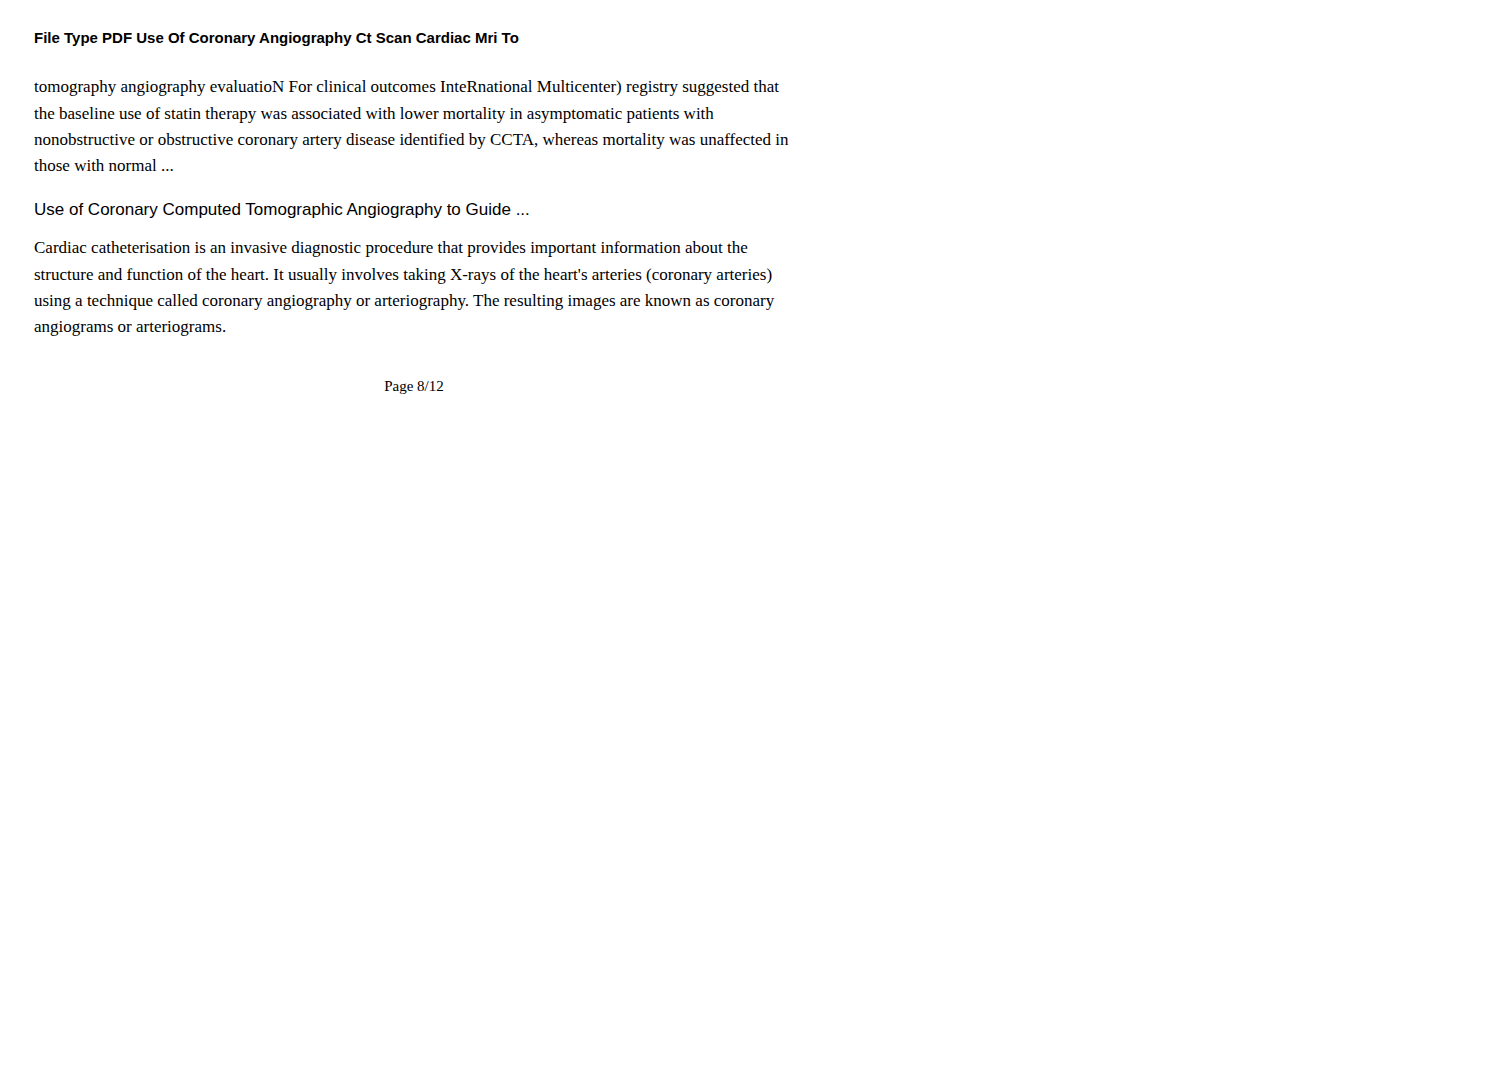File Type PDF Use Of Coronary Angiography Ct Scan Cardiac Mri To
tomography angiography evaluatioN For clinical outcomes InteRnational Multicenter) registry suggested that the baseline use of statin therapy was associated with lower mortality in asymptomatic patients with nonobstructive or obstructive coronary artery disease identified by CCTA, whereas mortality was unaffected in those with normal ...
Use of Coronary Computed Tomographic Angiography to Guide ...
Cardiac catheterisation is an invasive diagnostic procedure that provides important information about the structure and function of the heart. It usually involves taking X-rays of the heart's arteries (coronary arteries) using a technique called coronary angiography or arteriography. The resulting images are known as coronary angiograms or arteriograms.
Page 8/12